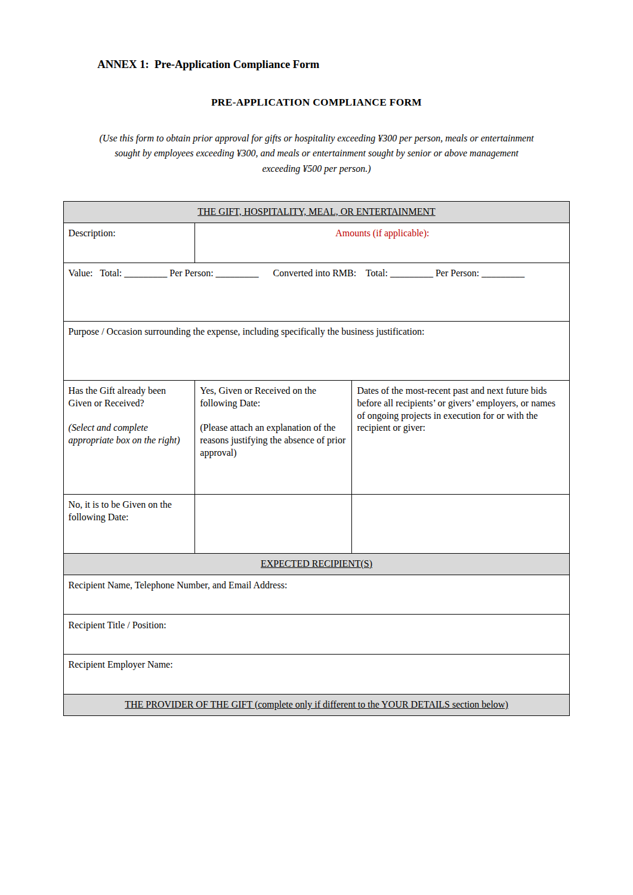ANNEX 1: Pre-Application Compliance Form
PRE-APPLICATION COMPLIANCE FORM
(Use this form to obtain prior approval for gifts or hospitality exceeding ¥300 per person, meals or entertainment sought by employees exceeding ¥300, and meals or entertainment sought by senior or above management exceeding ¥500 per person.)
| THE GIFT, HOSPITALITY, MEAL, OR ENTERTAINMENT |
| Description: | Amounts (if applicable): |
| Value: Total: _________ Per Person: _________ Converted into RMB: Total: _________ Per Person: _________ |
| Purpose / Occasion surrounding the expense, including specifically the business justification: |
| Has the Gift already been Given or Received? (Select and complete appropriate box on the right) | Yes, Given or Received on the following Date: (Please attach an explanation of the reasons justifying the absence of prior approval) | Dates of the most-recent past and next future bids before all recipients’ or givers’ employers, or names of ongoing projects in execution for or with the recipient or giver: |
| No, it is to be Given on the following Date: | | |
| EXPECTED RECIPIENT(S) |
| Recipient Name, Telephone Number, and Email Address: |
| Recipient Title / Position: |
| Recipient Employer Name: |
| THE PROVIDER OF THE GIFT (complete only if different to the YOUR DETAILS section below) |